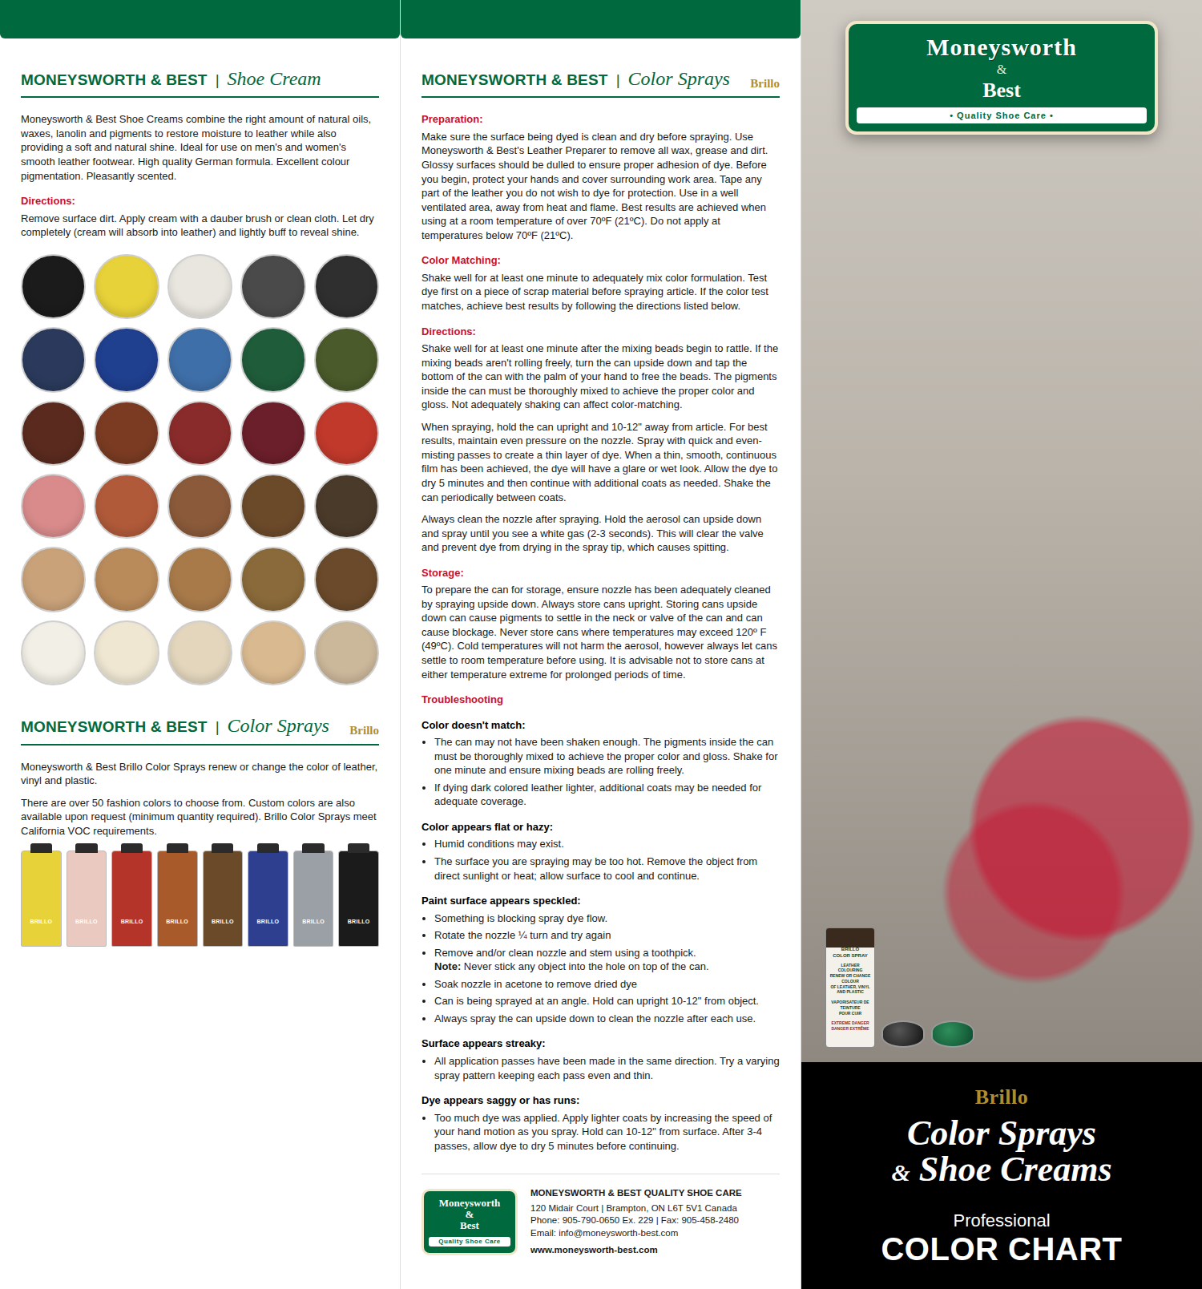Moneysworth & Best | Shoe Cream
Moneysworth & Best Shoe Creams combine the right amount of natural oils, waxes, lanolin and pigments to restore moisture to leather while also providing a soft and natural shine. Ideal for use on men's and women's smooth leather footwear. High quality German formula. Excellent colour pigmentation. Pleasantly scented.
Directions:
Remove surface dirt. Apply cream with a dauber brush or clean cloth. Let dry completely (cream will absorb into leather) and lightly buff to reveal shine.
Moneysworth & Best | Color Sprays Brillo
Moneysworth & Best Brillo Color Sprays renew or change the color of leather, vinyl and plastic.
There are over 50 fashion colors to choose from. Custom colors are also available upon request (minimum quantity required). Brillo Color Sprays meet California VOC requirements.
BRILLO
BRILLO
BRILLO
BRILLO
BRILLO
BRILLO
BRILLO
BRILLO
Moneysworth & Best | Color Sprays Brillo
Preparation:
Make sure the surface being dyed is clean and dry before spraying. Use Moneysworth & Best's Leather Preparer to remove all wax, grease and dirt. Glossy surfaces should be dulled to ensure proper adhesion of dye. Before you begin, protect your hands and cover surrounding work area. Tape any part of the leather you do not wish to dye for protection. Use in a well ventilated area, away from heat and flame. Best results are achieved when using at a room temperature of over 70ºF (21ºC). Do not apply at temperatures below 70ºF (21ºC).
Color Matching:
Shake well for at least one minute to adequately mix color formulation. Test dye first on a piece of scrap material before spraying article. If the color test matches, achieve best results by following the directions listed below.
Directions:
Shake well for at least one minute after the mixing beads begin to rattle. If the mixing beads aren't rolling freely, turn the can upside down and tap the bottom of the can with the palm of your hand to free the beads. The pigments inside the can must be thoroughly mixed to achieve the proper color and gloss. Not adequately shaking can affect color-matching.
When spraying, hold the can upright and 10-12" away from article. For best results, maintain even pressure on the nozzle. Spray with quick and even-misting passes to create a thin layer of dye. When a thin, smooth, continuous film has been achieved, the dye will have a glare or wet look. Allow the dye to dry 5 minutes and then continue with additional coats as needed. Shake the can periodically between coats.
Always clean the nozzle after spraying. Hold the aerosol can upside down and spray until you see a white gas (2-3 seconds). This will clear the valve and prevent dye from drying in the spray tip, which causes spitting.
Storage:
To prepare the can for storage, ensure nozzle has been adequately cleaned by spraying upside down. Always store cans upright. Storing cans upside down can cause pigments to settle in the neck or valve of the can and can cause blockage. Never store cans where temperatures may exceed 120º F (49ºC). Cold temperatures will not harm the aerosol, however always let cans settle to room temperature before using. It is advisable not to store cans at either temperature extreme for prolonged periods of time.
Troubleshooting
Color doesn't match:
The can may not have been shaken enough. The pigments inside the can must be thoroughly mixed to achieve the proper color and gloss. Shake for one minute and ensure mixing beads are rolling freely.
If dying dark colored leather lighter, additional coats may be needed for adequate coverage.
Color appears flat or hazy:
Humid conditions may exist.
The surface you are spraying may be too hot. Remove the object from direct sunlight or heat; allow surface to cool and continue.
Paint surface appears speckled:
Something is blocking spray dye flow.
Rotate the nozzle ¼ turn and try again
Remove and/or clean nozzle and stem using a toothpick.
Note: Never stick any object into the hole on top of the can.
Soak nozzle in acetone to remove dried dye
Can is being sprayed at an angle. Hold can upright 10-12" from object.
Always spray the can upside down to clean the nozzle after each use.
Surface appears streaky:
All application passes have been made in the same direction. Try a varying spray pattern keeping each pass even and thin.
Dye appears saggy or has runs:
Too much dye was applied. Apply lighter coats by increasing the speed of your hand motion as you spray. Hold can 10-12" from surface. After 3-4 passes, allow dye to dry 5 minutes before continuing.
Moneysworth
&
Best Quality Shoe Care
MONEYSWORTH & BEST QUALITY SHOE CARE 120 Midair Court | Brampton, ON L6T 5V1 Canada
Phone: 905-790-0650 Ex. 229 | Fax: 905-458-2480
Email: info@moneysworth-best.com www.moneysworth-best.com
Moneysworth
&
Best
• Quality Shoe Care •
BRILLO
COLOR SPRAY
LEATHER COLOURING
RENEW OR CHANGE COLOUR
OF LEATHER, VINYL AND PLASTIC VAPORISATEUR DE TEINTURE
POUR CUIR EXTREME DANGER
DANGER EXTRÊME
Brillo
Color Sprays
& Shoe Creams
Professional
COLOR CHART